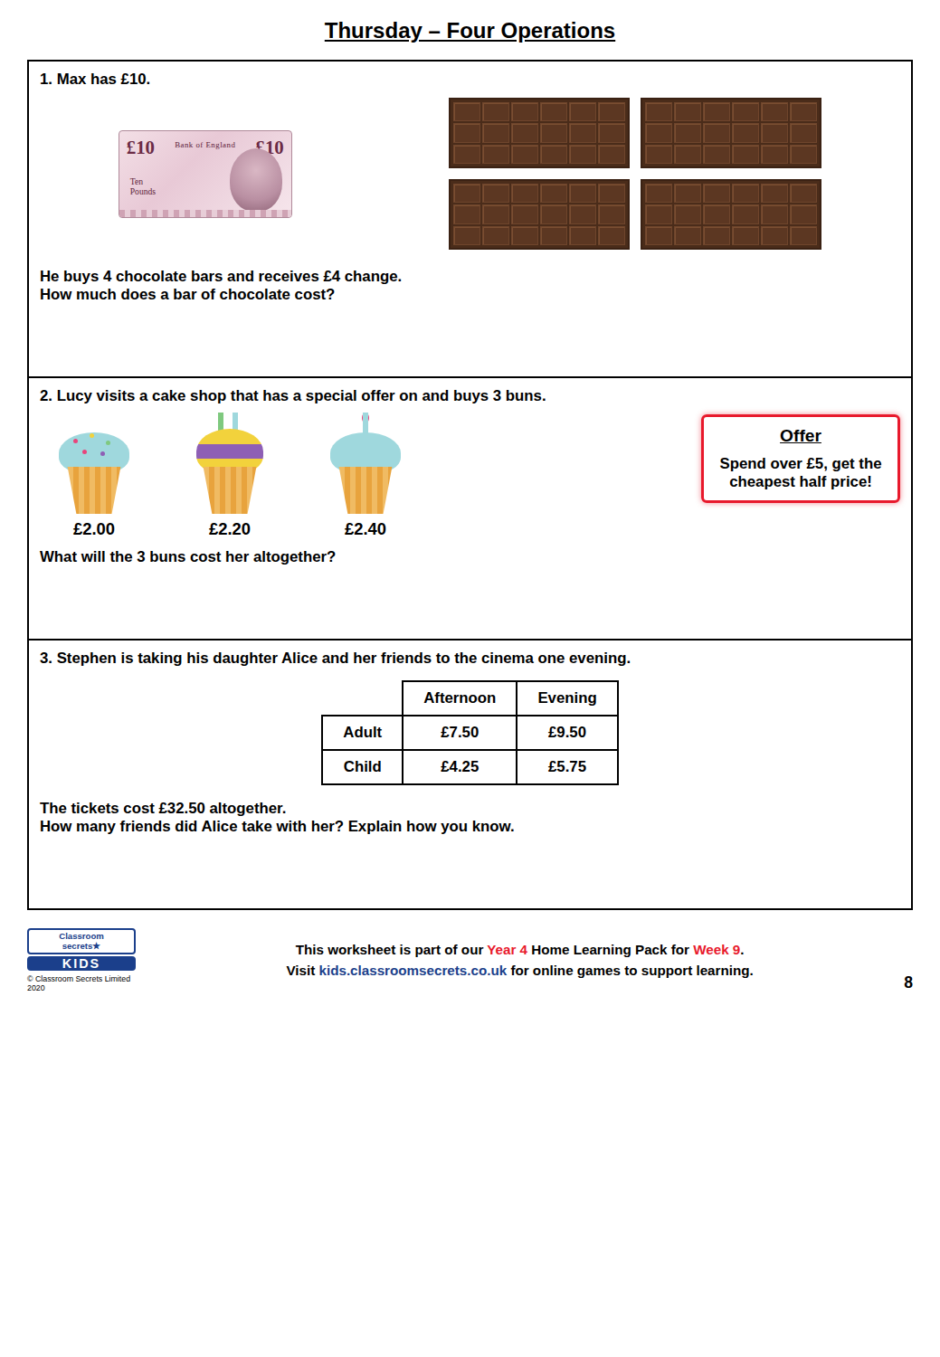Thursday – Four Operations
1. Max has £10.
£10 Bank of England £10 Ten
Pounds
He buys 4 chocolate bars and receives £4 change.
How much does a bar of chocolate cost?
2. Lucy visits a cake shop that has a special offer on and buys 3 buns.
£2.00
£2.20
£2.40
Offer
Spend over £5, get the cheapest half price!
What will the 3 buns cost her altogether?
3. Stephen is taking his daughter Alice and her friends to the cinema one evening.
| | Afternoon | Evening |
| Adult | £7.50 | £9.50 |
| Child | £4.25 | £5.75 |
The tickets cost £32.50 altogether.
How many friends did Alice take with her? Explain how you know.
Classroom
secrets★
KIDS
© Classroom Secrets Limited 2020
This worksheet is part of our Year 4 Home Learning Pack for Week 9.
Visit kids.classroomsecrets.co.uk for online games to support learning.
8